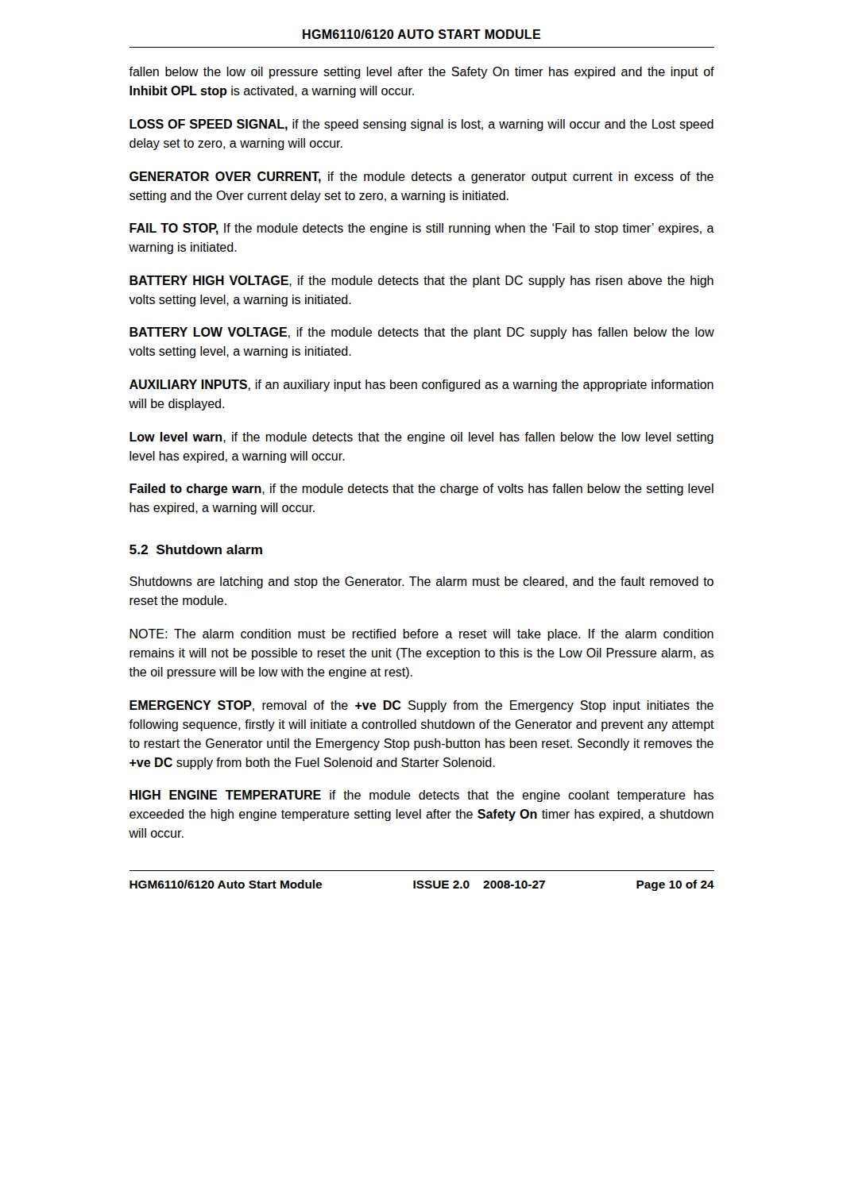HGM6110/6120 AUTO START MODULE
fallen below the low oil pressure setting level after the Safety On timer has expired and the input of Inhibit OPL stop is activated, a warning will occur.
LOSS OF SPEED SIGNAL, if the speed sensing signal is lost, a warning will occur and the Lost speed delay set to zero, a warning will occur.
GENERATOR OVER CURRENT, if the module detects a generator output current in excess of the setting and the Over current delay set to zero, a warning is initiated.
FAIL TO STOP, If the module detects the engine is still running when the ‘Fail to stop timer’ expires, a warning is initiated.
BATTERY HIGH VOLTAGE, if the module detects that the plant DC supply has risen above the high volts setting level, a warning is initiated.
BATTERY LOW VOLTAGE, if the module detects that the plant DC supply has fallen below the low volts setting level, a warning is initiated.
AUXILIARY INPUTS, if an auxiliary input has been configured as a warning the appropriate information will be displayed.
Low level warn, if the module detects that the engine oil level has fallen below the low level setting level has expired, a warning will occur.
Failed to charge warn, if the module detects that the charge of volts has fallen below the setting level has expired, a warning will occur.
5.2 Shutdown alarm
Shutdowns are latching and stop the Generator. The alarm must be cleared, and the fault removed to reset the module.
NOTE: The alarm condition must be rectified before a reset will take place. If the alarm condition remains it will not be possible to reset the unit (The exception to this is the Low Oil Pressure alarm, as the oil pressure will be low with the engine at rest).
EMERGENCY STOP, removal of the +ve DC Supply from the Emergency Stop input initiates the following sequence, firstly it will initiate a controlled shutdown of the Generator and prevent any attempt to restart the Generator until the Emergency Stop push-button has been reset. Secondly it removes the +ve DC supply from both the Fuel Solenoid and Starter Solenoid.
HIGH ENGINE TEMPERATURE if the module detects that the engine coolant temperature has exceeded the high engine temperature setting level after the Safety On timer has expired, a shutdown will occur.
HGM6110/6120 Auto Start Module ISSUE 2.0 2008-10-27 Page 10 of 24